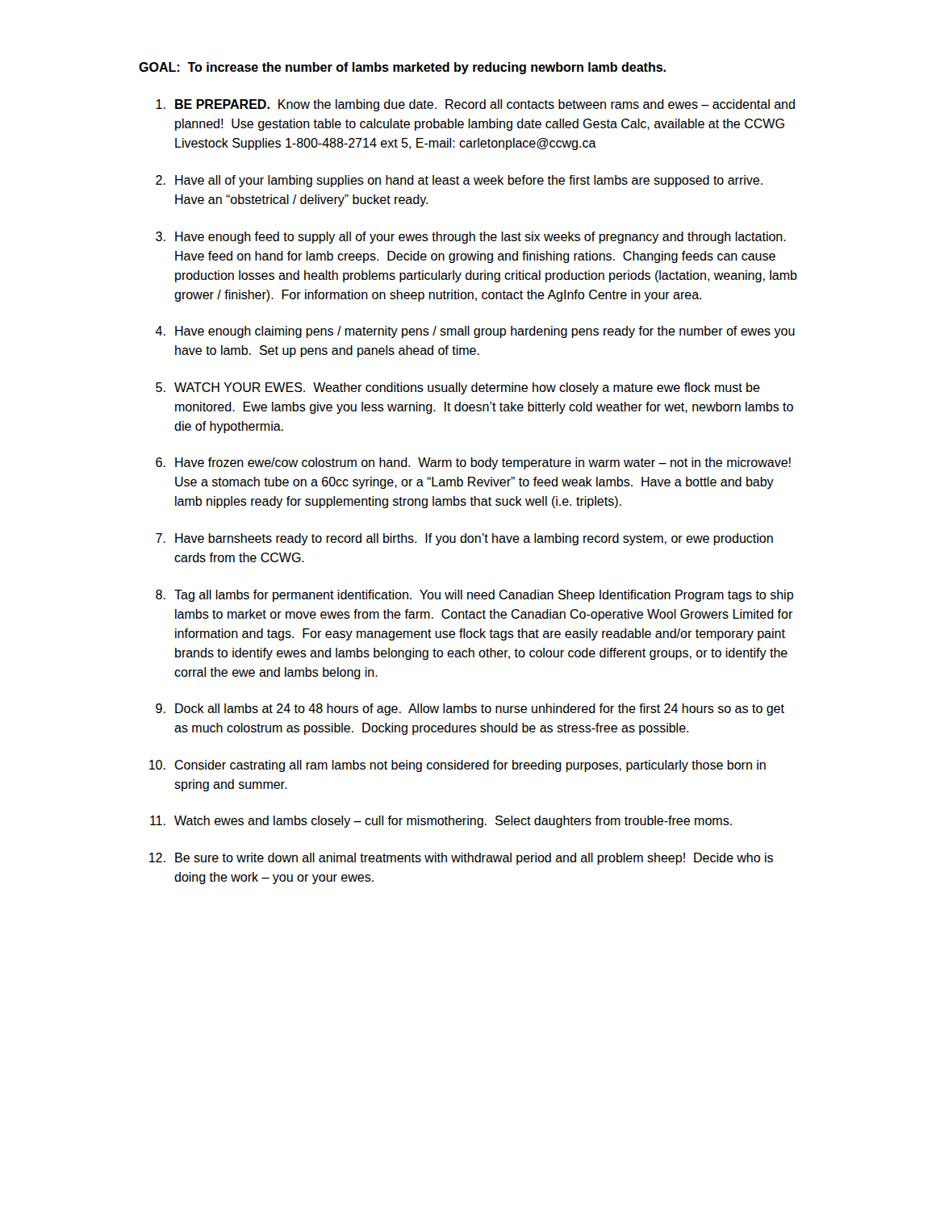GOAL: To increase the number of lambs marketed by reducing newborn lamb deaths.
BE PREPARED. Know the lambing due date. Record all contacts between rams and ewes – accidental and planned! Use gestation table to calculate probable lambing date called Gesta Calc, available at the CCWG Livestock Supplies 1-800-488-2714 ext 5, E-mail: carletonplace@ccwg.ca
Have all of your lambing supplies on hand at least a week before the first lambs are supposed to arrive. Have an “obstetrical / delivery” bucket ready.
Have enough feed to supply all of your ewes through the last six weeks of pregnancy and through lactation. Have feed on hand for lamb creeps. Decide on growing and finishing rations. Changing feeds can cause production losses and health problems particularly during critical production periods (lactation, weaning, lamb grower / finisher). For information on sheep nutrition, contact the AgInfo Centre in your area.
Have enough claiming pens / maternity pens / small group hardening pens ready for the number of ewes you have to lamb. Set up pens and panels ahead of time.
WATCH YOUR EWES. Weather conditions usually determine how closely a mature ewe flock must be monitored. Ewe lambs give you less warning. It doesn’t take bitterly cold weather for wet, newborn lambs to die of hypothermia.
Have frozen ewe/cow colostrum on hand. Warm to body temperature in warm water – not in the microwave! Use a stomach tube on a 60cc syringe, or a “Lamb Reviver” to feed weak lambs. Have a bottle and baby lamb nipples ready for supplementing strong lambs that suck well (i.e. triplets).
Have barnsheets ready to record all births. If you don’t have a lambing record system, or ewe production cards from the CCWG.
Tag all lambs for permanent identification. You will need Canadian Sheep Identification Program tags to ship lambs to market or move ewes from the farm. Contact the Canadian Co-operative Wool Growers Limited for information and tags. For easy management use flock tags that are easily readable and/or temporary paint brands to identify ewes and lambs belonging to each other, to colour code different groups, or to identify the corral the ewe and lambs belong in.
Dock all lambs at 24 to 48 hours of age. Allow lambs to nurse unhindered for the first 24 hours so as to get as much colostrum as possible. Docking procedures should be as stress-free as possible.
Consider castrating all ram lambs not being considered for breeding purposes, particularly those born in spring and summer.
Watch ewes and lambs closely – cull for mismothering. Select daughters from trouble-free moms.
Be sure to write down all animal treatments with withdrawal period and all problem sheep! Decide who is doing the work – you or your ewes.